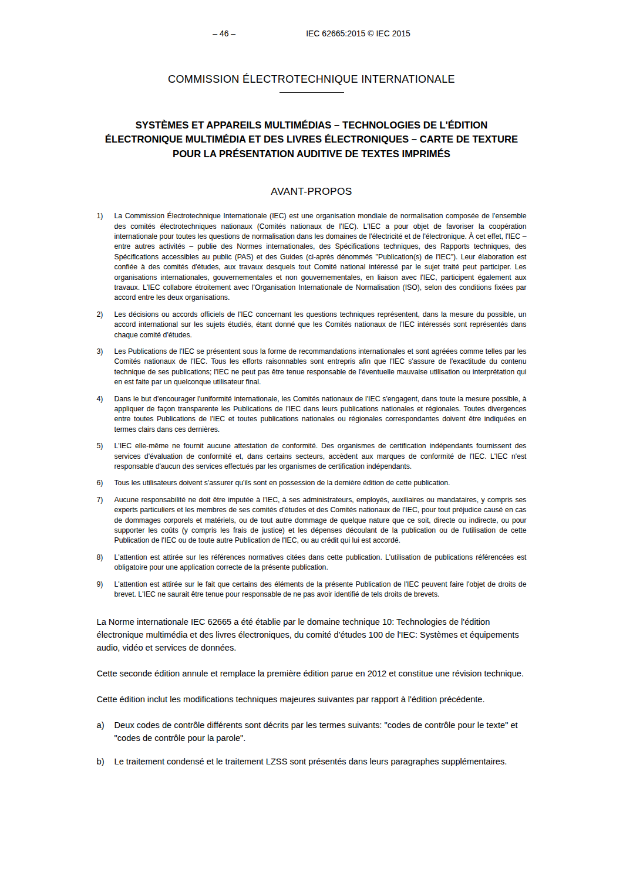– 46 – IEC 62665:2015 © IEC 2015
COMMISSION ÉLECTROTECHNIQUE INTERNATIONALE
Systèmes et appareils multimédias – Technologies de l'édition électronique multimédia et des livres électroniques – Carte de texture pour la présentation auditive de textes imprimés
AVANT-PROPOS
La Commission Électrotechnique Internationale (IEC) est une organisation mondiale de normalisation composée de l'ensemble des comités électrotechniques nationaux (Comités nationaux de l'IEC). L'IEC a pour objet de favoriser la coopération internationale pour toutes les questions de normalisation dans les domaines de l'électricité et de l'électronique. À cet effet, l'IEC – entre autres activités – publie des Normes internationales, des Spécifications techniques, des Rapports techniques, des Spécifications accessibles au public (PAS) et des Guides (ci-après dénommés "Publication(s) de l'IEC"). Leur élaboration est confiée à des comités d'études, aux travaux desquels tout Comité national intéressé par le sujet traité peut participer. Les organisations internationales, gouvernementales et non gouvernementales, en liaison avec l'IEC, participent également aux travaux. L'IEC collabore étroitement avec l'Organisation Internationale de Normalisation (ISO), selon des conditions fixées par accord entre les deux organisations.
Les décisions ou accords officiels de l'IEC concernant les questions techniques représentent, dans la mesure du possible, un accord international sur les sujets étudiés, étant donné que les Comités nationaux de l'IEC intéressés sont représentés dans chaque comité d'études.
Les Publications de l'IEC se présentent sous la forme de recommandations internationales et sont agréées comme telles par les Comités nationaux de l'IEC. Tous les efforts raisonnables sont entrepris afin que l'IEC s'assure de l'exactitude du contenu technique de ses publications; l'IEC ne peut pas être tenue responsable de l'éventuelle mauvaise utilisation ou interprétation qui en est faite par un quelconque utilisateur final.
Dans le but d'encourager l'uniformité internationale, les Comités nationaux de l'IEC s'engagent, dans toute la mesure possible, à appliquer de façon transparente les Publications de l'IEC dans leurs publications nationales et régionales. Toutes divergences entre toutes Publications de l'IEC et toutes publications nationales ou régionales correspondantes doivent être indiquées en termes clairs dans ces dernières.
L'IEC elle-même ne fournit aucune attestation de conformité. Des organismes de certification indépendants fournissent des services d'évaluation de conformité et, dans certains secteurs, accèdent aux marques de conformité de l'IEC. L'IEC n'est responsable d'aucun des services effectués par les organismes de certification indépendants.
Tous les utilisateurs doivent s'assurer qu'ils sont en possession de la dernière édition de cette publication.
Aucune responsabilité ne doit être imputée à l'IEC, à ses administrateurs, employés, auxiliaires ou mandataires, y compris ses experts particuliers et les membres de ses comités d'études et des Comités nationaux de l'IEC, pour tout préjudice causé en cas de dommages corporels et matériels, ou de tout autre dommage de quelque nature que ce soit, directe ou indirecte, ou pour supporter les coûts (y compris les frais de justice) et les dépenses découlant de la publication ou de l'utilisation de cette Publication de l'IEC ou de toute autre Publication de l'IEC, ou au crédit qui lui est accordé.
L'attention est attirée sur les références normatives citées dans cette publication. L'utilisation de publications référencées est obligatoire pour une application correcte de la présente publication.
L'attention est attirée sur le fait que certains des éléments de la présente Publication de l'IEC peuvent faire l'objet de droits de brevet. L'IEC ne saurait être tenue pour responsable de ne pas avoir identifié de tels droits de brevets.
La Norme internationale IEC 62665 a été établie par le domaine technique 10: Technologies de l'édition électronique multimédia et des livres électroniques, du comité d'études 100 de l'IEC: Systèmes et équipements audio, vidéo et services de données.
Cette seconde édition annule et remplace la première édition parue en 2012 et constitue une révision technique.
Cette édition inclut les modifications techniques majeures suivantes par rapport à l'édition précédente.
Deux codes de contrôle différents sont décrits par les termes suivants: "codes de contrôle pour le texte" et "codes de contrôle pour la parole".
Le traitement condensé et le traitement LZSS sont présentés dans leurs paragraphes supplémentaires.